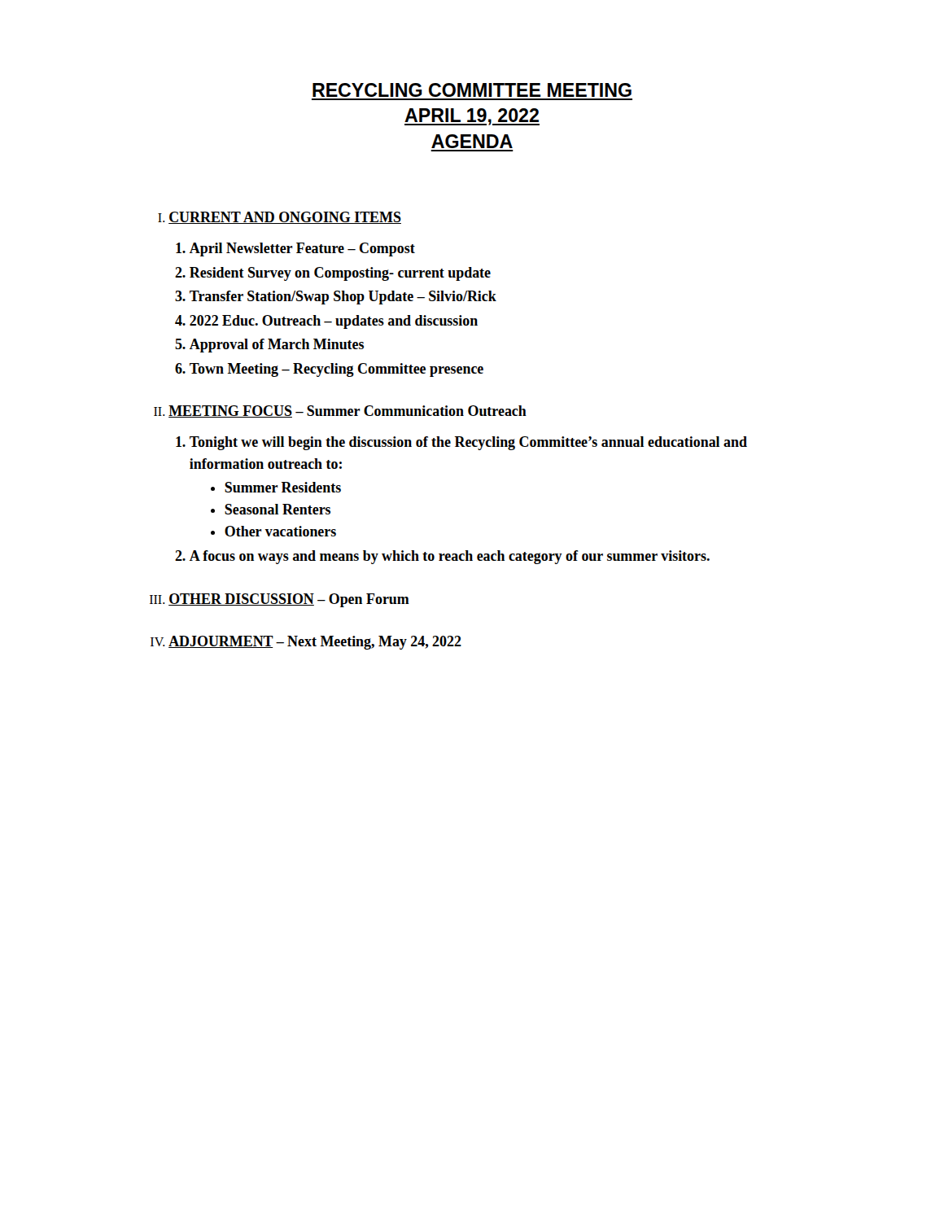RECYCLING COMMITTEE MEETING APRIL 19, 2022 AGENDA
CURRENT AND ONGOING ITEMS
April Newsletter Feature – Compost
Resident Survey on Composting- current update
Transfer Station/Swap Shop Update – Silvio/Rick
2022 Educ. Outreach – updates and discussion
Approval of March Minutes
Town Meeting – Recycling Committee presence
MEETING FOCUS – Summer Communication Outreach
Tonight we will begin the discussion of the Recycling Committee’s annual educational and information outreach to:
Summer Residents
Seasonal Renters
Other vacationers
A focus on ways and means by which to reach each category of our summer visitors.
OTHER DISCUSSION – Open Forum
ADJOURMENT – Next Meeting, May 24, 2022